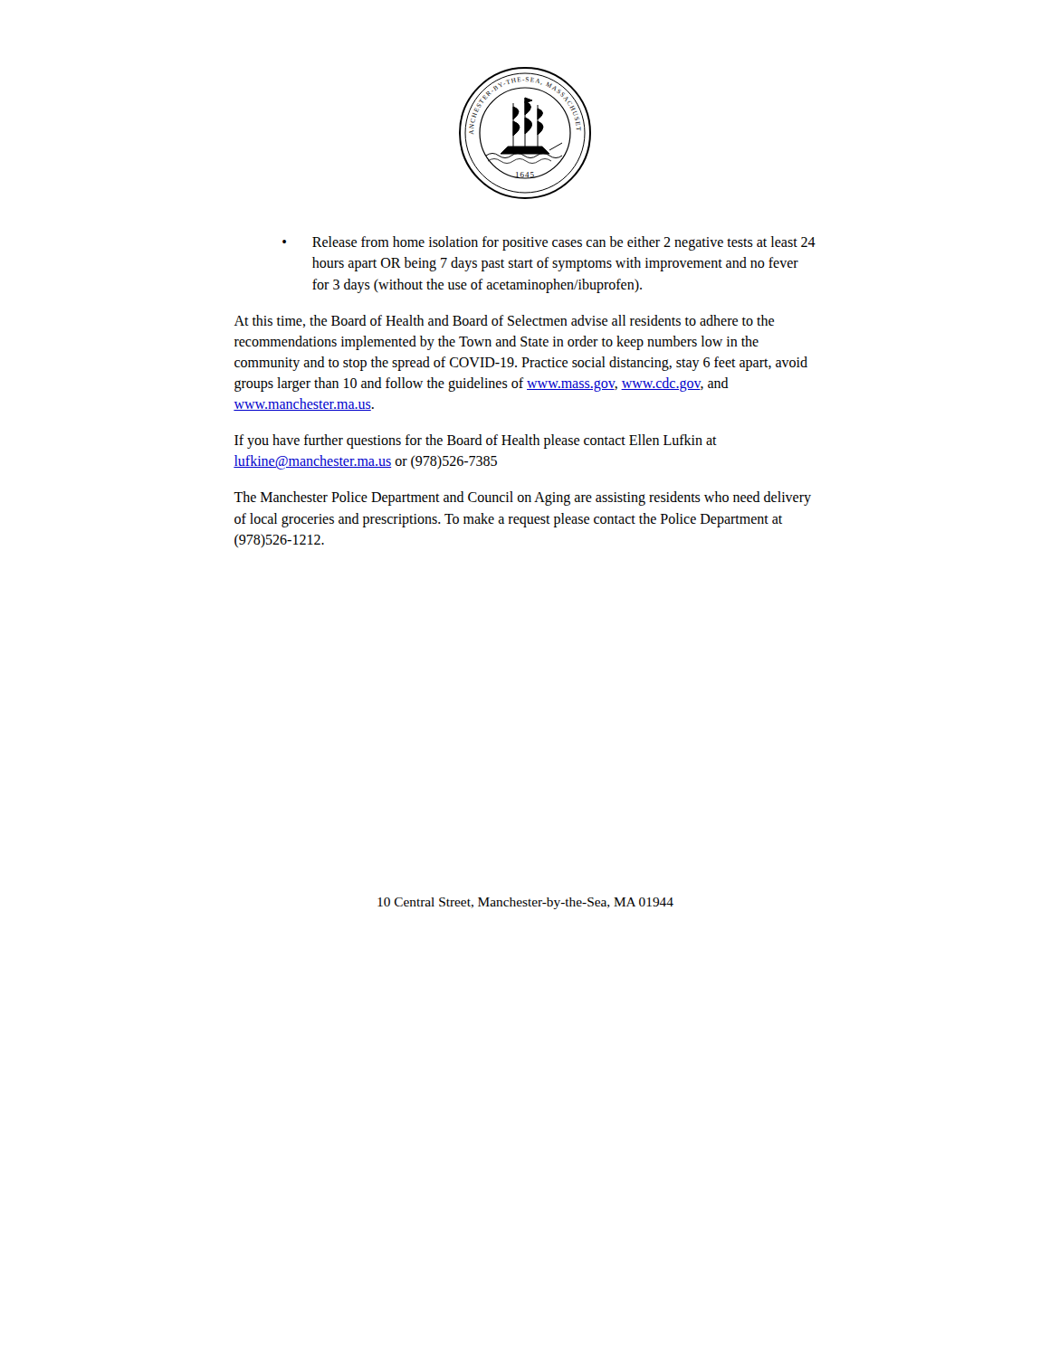MANCHESTER-BY-THE-SEA, MASSACHUSETTS 1645
Release from home isolation for positive cases can be either 2 negative tests at least 24 hours apart OR being 7 days past start of symptoms with improvement and no fever for 3 days (without the use of acetaminophen/ibuprofen).
At this time, the Board of Health and Board of Selectmen advise all residents to adhere to the recommendations implemented by the Town and State in order to keep numbers low in the community and to stop the spread of COVID-19. Practice social distancing, stay 6 feet apart, avoid groups larger than 10 and follow the guidelines of www.mass.gov, www.cdc.gov, and www.manchester.ma.us.
If you have further questions for the Board of Health please contact Ellen Lufkin at lufkine@manchester.ma.us or (978)526-7385
The Manchester Police Department and Council on Aging are assisting residents who need delivery of local groceries and prescriptions. To make a request please contact the Police Department at (978)526-1212.
10 Central Street, Manchester-by-the-Sea, MA 01944